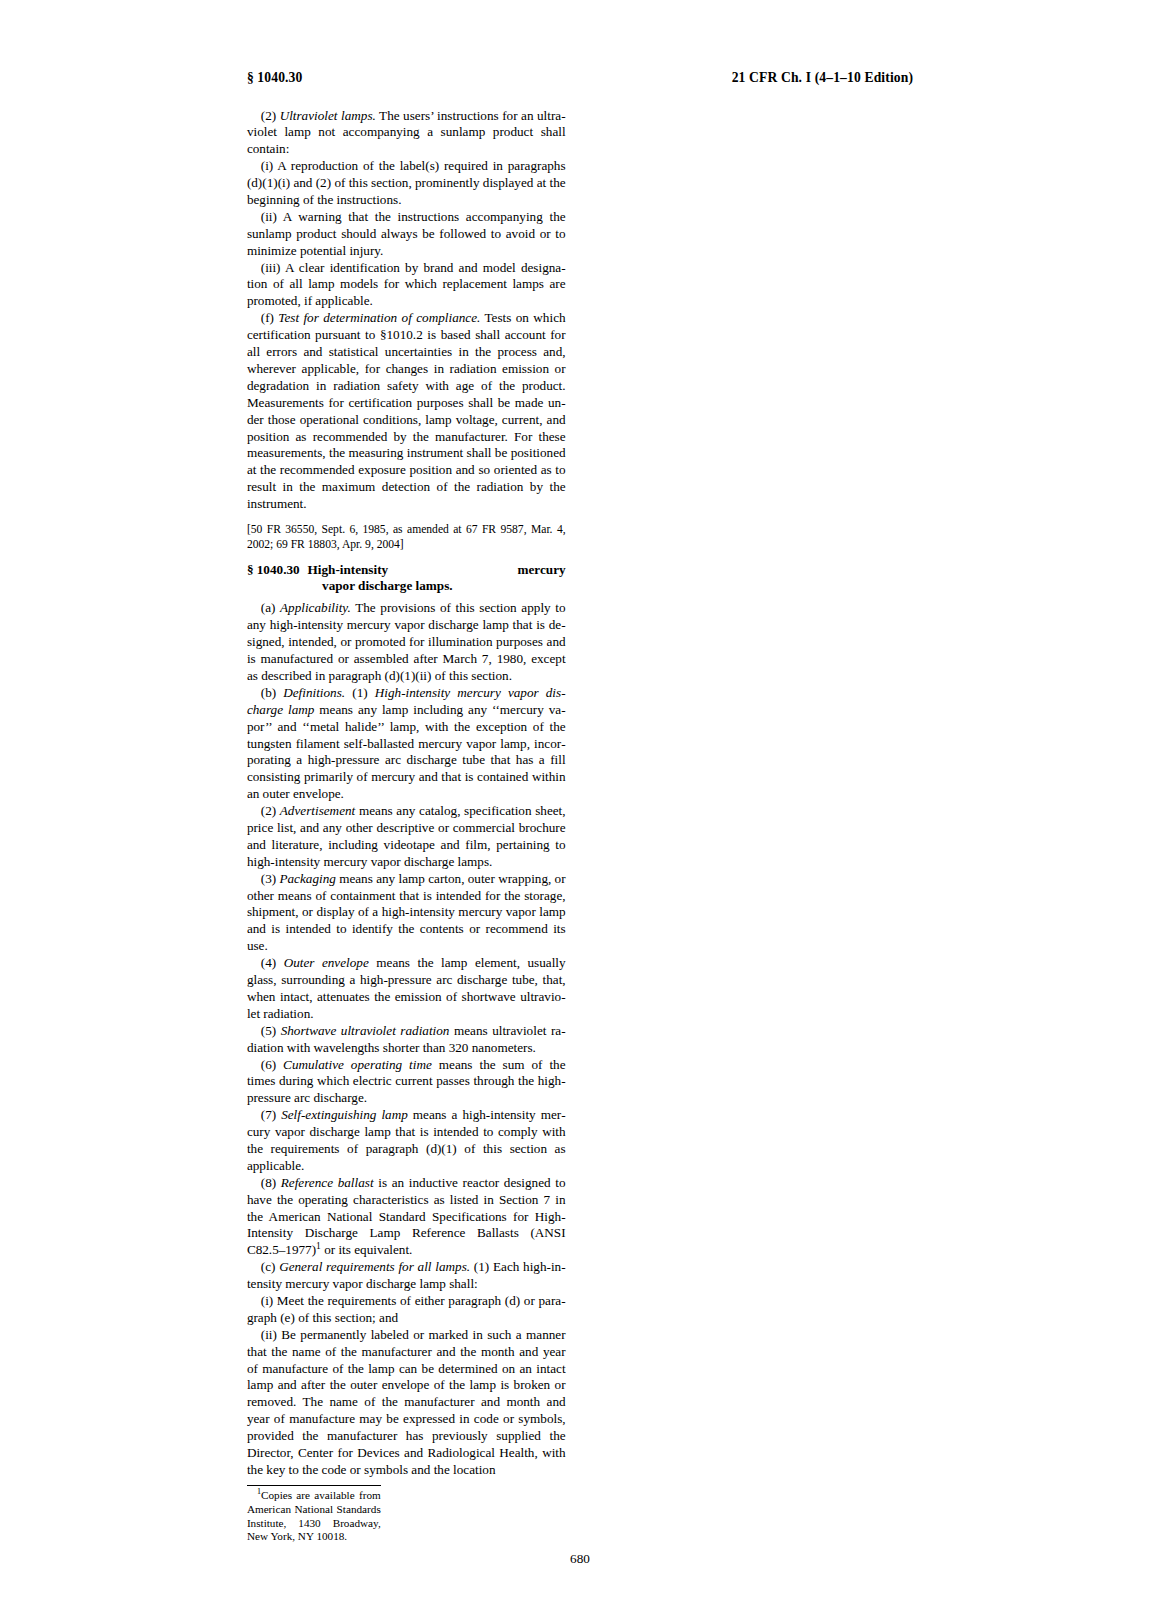§ 1040.30 21 CFR Ch. I (4–1–10 Edition)
(2) Ultraviolet lamps. The users’ instructions for an ultraviolet lamp not accompanying a sunlamp product shall contain:
(i) A reproduction of the label(s) required in paragraphs (d)(1)(i) and (2) of this section, prominently displayed at the beginning of the instructions.
(ii) A warning that the instructions accompanying the sunlamp product should always be followed to avoid or to minimize potential injury.
(iii) A clear identification by brand and model designation of all lamp models for which replacement lamps are promoted, if applicable.
(f) Test for determination of compliance. Tests on which certification pursuant to §1010.2 is based shall account for all errors and statistical uncertainties in the process and, wherever applicable, for changes in radiation emission or degradation in radiation safety with age of the product. Measurements for certification purposes shall be made under those operational conditions, lamp voltage, current, and position as recommended by the manufacturer. For these measurements, the measuring instrument shall be positioned at the recommended exposure position and so oriented as to result in the maximum detection of the radiation by the instrument.
[50 FR 36550, Sept. 6, 1985, as amended at 67 FR 9587, Mar. 4, 2002; 69 FR 18803, Apr. 9, 2004]
§ 1040.30 High-intensity mercury vapor discharge lamps.
(a) Applicability. The provisions of this section apply to any high-intensity mercury vapor discharge lamp that is designed, intended, or promoted for illumination purposes and is manufactured or assembled after March 7, 1980, except as described in paragraph (d)(1)(ii) of this section.
(b) Definitions. (1) High-intensity mercury vapor discharge lamp means any lamp including any ‘‘mercury vapor’’ and ‘‘metal halide’’ lamp, with the exception of the tungsten filament self-ballasted mercury vapor lamp, incorporating a high-pressure arc discharge tube that has a fill consisting primarily of mercury and that is contained within an outer envelope.
(2) Advertisement means any catalog, specification sheet, price list, and any other descriptive or commercial brochure and literature, including videotape and film, pertaining to high-intensity mercury vapor discharge lamps.
(3) Packaging means any lamp carton, outer wrapping, or other means of containment that is intended for the storage, shipment, or display of a high-intensity mercury vapor lamp and is intended to identify the contents or recommend its use.
(4) Outer envelope means the lamp element, usually glass, surrounding a high-pressure arc discharge tube, that, when intact, attenuates the emission of shortwave ultraviolet radiation.
(5) Shortwave ultraviolet radiation means ultraviolet radiation with wavelengths shorter than 320 nanometers.
(6) Cumulative operating time means the sum of the times during which electric current passes through the high-pressure arc discharge.
(7) Self-extinguishing lamp means a high-intensity mercury vapor discharge lamp that is intended to comply with the requirements of paragraph (d)(1) of this section as applicable.
(8) Reference ballast is an inductive reactor designed to have the operating characteristics as listed in Section 7 in the American National Standard Specifications for High-Intensity Discharge Lamp Reference Ballasts (ANSI C82.5–1977)1 or its equivalent.
(c) General requirements for all lamps. (1) Each high-intensity mercury vapor discharge lamp shall:
(i) Meet the requirements of either paragraph (d) or paragraph (e) of this section; and
(ii) Be permanently labeled or marked in such a manner that the name of the manufacturer and the month and year of manufacture of the lamp can be determined on an intact lamp and after the outer envelope of the lamp is broken or removed. The name of the manufacturer and month and year of manufacture may be expressed in code or symbols, provided the manufacturer has previously supplied the Director, Center for Devices and Radiological Health, with the key to the code or symbols and the location
1Copies are available from American National Standards Institute, 1430 Broadway, New York, NY 10018.
680